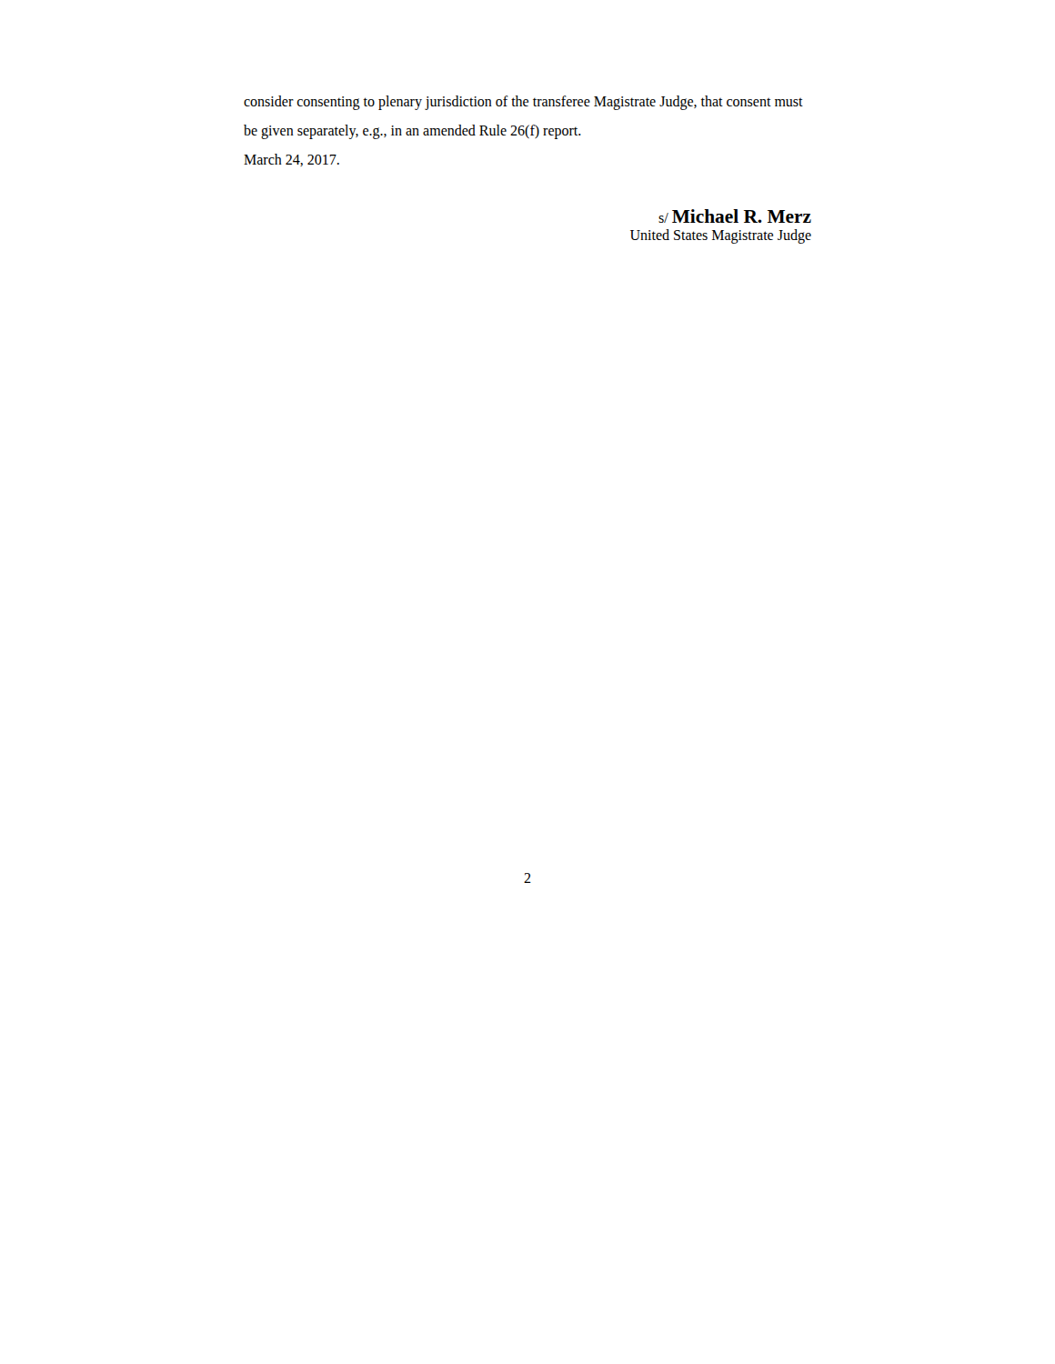consider consenting to plenary jurisdiction of the transferee Magistrate Judge, that consent must be given separately, e.g., in an amended Rule 26(f) report.
March 24, 2017.
s/ Michael R. Merz
United States Magistrate Judge
2